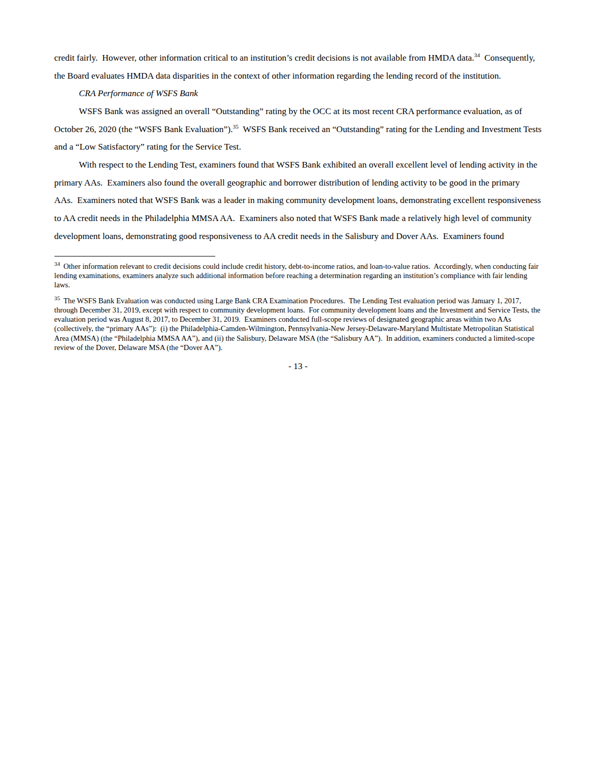credit fairly. However, other information critical to an institution’s credit decisions is not available from HMDA data.34 Consequently, the Board evaluates HMDA data disparities in the context of other information regarding the lending record of the institution.
CRA Performance of WSFS Bank
WSFS Bank was assigned an overall “Outstanding” rating by the OCC at its most recent CRA performance evaluation, as of October 26, 2020 (the “WSFS Bank Evaluation”).35 WSFS Bank received an “Outstanding” rating for the Lending and Investment Tests and a “Low Satisfactory” rating for the Service Test.
With respect to the Lending Test, examiners found that WSFS Bank exhibited an overall excellent level of lending activity in the primary AAs. Examiners also found the overall geographic and borrower distribution of lending activity to be good in the primary AAs. Examiners noted that WSFS Bank was a leader in making community development loans, demonstrating excellent responsiveness to AA credit needs in the Philadelphia MMSA AA. Examiners also noted that WSFS Bank made a relatively high level of community development loans, demonstrating good responsiveness to AA credit needs in the Salisbury and Dover AAs. Examiners found
34 Other information relevant to credit decisions could include credit history, debt-to-income ratios, and loan-to-value ratios. Accordingly, when conducting fair lending examinations, examiners analyze such additional information before reaching a determination regarding an institution’s compliance with fair lending laws.
35 The WSFS Bank Evaluation was conducted using Large Bank CRA Examination Procedures. The Lending Test evaluation period was January 1, 2017, through December 31, 2019, except with respect to community development loans. For community development loans and the Investment and Service Tests, the evaluation period was August 8, 2017, to December 31, 2019. Examiners conducted full-scope reviews of designated geographic areas within two AAs (collectively, the “primary AAs”): (i) the Philadelphia-Camden-Wilmington, Pennsylvania-New Jersey-Delaware-Maryland Multistate Metropolitan Statistical Area (MMSA) (the “Philadelphia MMSA AA”), and (ii) the Salisbury, Delaware MSA (the “Salisbury AA”). In addition, examiners conducted a limited-scope review of the Dover, Delaware MSA (the “Dover AA”).
- 13 -